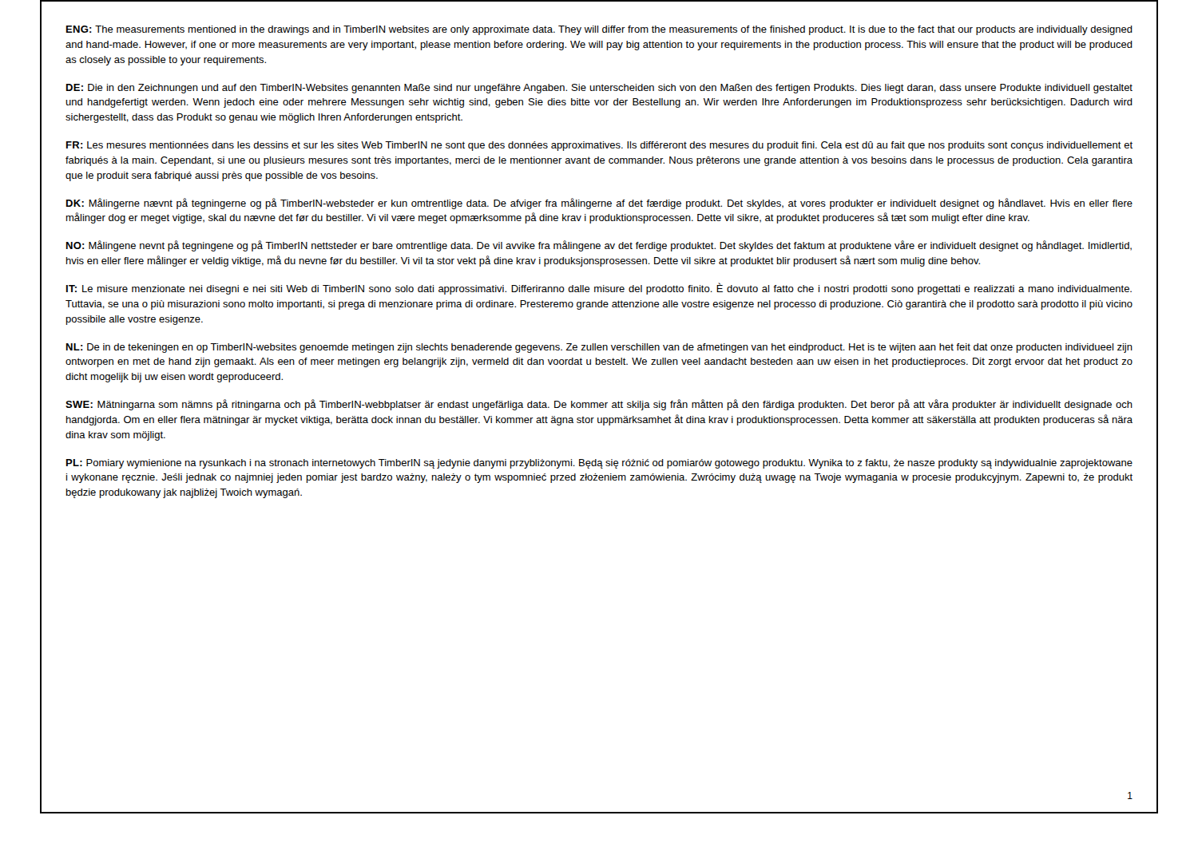ENG: The measurements mentioned in the drawings and in TimberIN websites are only approximate data. They will differ from the measurements of the finished product. It is due to the fact that our products are individually designed and hand-made. However, if one or more measurements are very important, please mention before ordering. We will pay big attention to your requirements in the production process. This will ensure that the product will be produced as closely as possible to your requirements.
DE: Die in den Zeichnungen und auf den TimberIN-Websites genannten Maße sind nur ungefähre Angaben. Sie unterscheiden sich von den Maßen des fertigen Produkts. Dies liegt daran, dass unsere Produkte individuell gestaltet und handgefertigt werden. Wenn jedoch eine oder mehrere Messungen sehr wichtig sind, geben Sie dies bitte vor der Bestellung an. Wir werden Ihre Anforderungen im Produktionsprozess sehr berücksichtigen. Dadurch wird sichergestellt, dass das Produkt so genau wie möglich Ihren Anforderungen entspricht.
FR: Les mesures mentionnées dans les dessins et sur les sites Web TimberIN ne sont que des données approximatives. Ils différeront des mesures du produit fini. Cela est dû au fait que nos produits sont conçus individuellement et fabriqués à la main. Cependant, si une ou plusieurs mesures sont très importantes, merci de le mentionner avant de commander. Nous prêterons une grande attention à vos besoins dans le processus de production. Cela garantira que le produit sera fabriqué aussi près que possible de vos besoins.
DK: Målingerne nævnt på tegningerne og på TimberIN-websteder er kun omtrentlige data. De afviger fra målingerne af det færdige produkt. Det skyldes, at vores produkter er individuelt designet og håndlavet. Hvis en eller flere målinger dog er meget vigtige, skal du nævne det før du bestiller. Vi vil være meget opmærksomme på dine krav i produktionsprocessen. Dette vil sikre, at produktet produceres så tæt som muligt efter dine krav.
NO: Målingene nevnt på tegningene og på TimberIN nettsteder er bare omtrentlige data. De vil avvike fra målingene av det ferdige produktet. Det skyldes det faktum at produktene våre er individuelt designet og håndlaget. Imidlertid, hvis en eller flere målinger er veldig viktige, må du nevne før du bestiller. Vi vil ta stor vekt på dine krav i produksjonsprosessen. Dette vil sikre at produktet blir produsert så nært som mulig dine behov.
IT: Le misure menzionate nei disegni e nei siti Web di TimberIN sono solo dati approssimativi. Differiranno dalle misure del prodotto finito. È dovuto al fatto che i nostri prodotti sono progettati e realizzati a mano individualmente. Tuttavia, se una o più misurazioni sono molto importanti, si prega di menzionare prima di ordinare. Presteremo grande attenzione alle vostre esigenze nel processo di produzione. Ciò garantirà che il prodotto sarà prodotto il più vicino possibile alle vostre esigenze.
NL: De in de tekeningen en op TimberIN-websites genoemde metingen zijn slechts benaderende gegevens. Ze zullen verschillen van de afmetingen van het eindproduct. Het is te wijten aan het feit dat onze producten individueel zijn ontworpen en met de hand zijn gemaakt. Als een of meer metingen erg belangrijk zijn, vermeld dit dan voordat u bestelt. We zullen veel aandacht besteden aan uw eisen in het productieproces. Dit zorgt ervoor dat het product zo dicht mogelijk bij uw eisen wordt geproduceerd.
SWE: Mätningarna som nämns på ritningarna och på TimberIN-webbplatser är endast ungefärliga data. De kommer att skilja sig från måtten på den färdiga produkten. Det beror på att våra produkter är individuellt designade och handgjorda. Om en eller flera mätningar är mycket viktiga, berätta dock innan du beställer. Vi kommer att ägna stor uppmärksamhet åt dina krav i produktionsprocessen. Detta kommer att säkerställa att produkten produceras så nära dina krav som möjligt.
PL: Pomiary wymienione na rysunkach i na stronach internetowych TimberIN są jedynie danymi przybliżonymi. Będą się różnić od pomiarów gotowego produktu. Wynika to z faktu, że nasze produkty są indywidualnie zaprojektowane i wykonane ręcznie. Jeśli jednak co najmniej jeden pomiar jest bardzo ważny, należy o tym wspomnieć przed złożeniem zamówienia. Zwrócimy dużą uwagę na Twoje wymagania w procesie produkcyjnym. Zapewni to, że produkt będzie produkowany jak najbliżej Twoich wymagań.
1